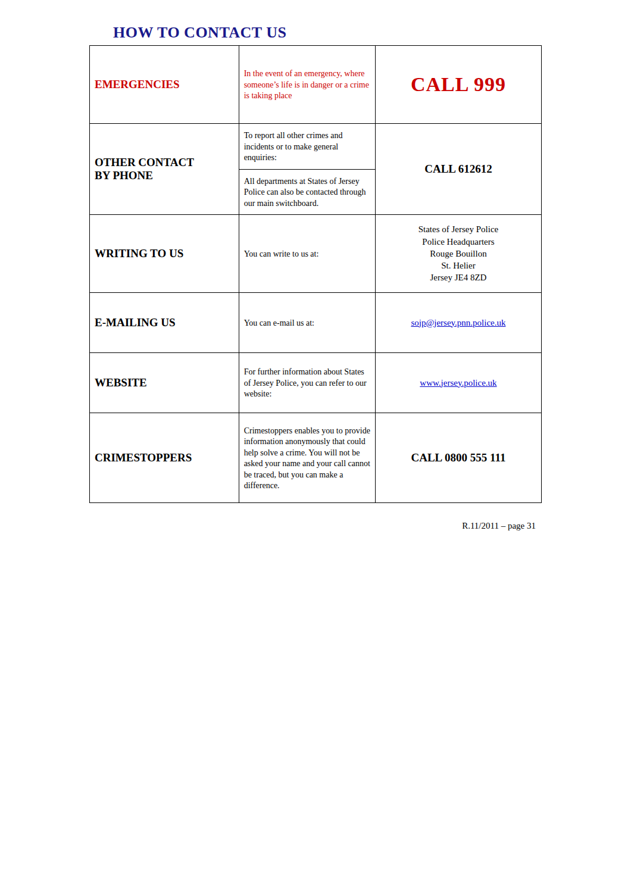HOW TO CONTACT US
| EMERGENCIES | In the event of an emergency, where someone’s life is in danger or a crime is taking place | CALL 999 |
| OTHER CONTACT BY PHONE | / To report all other crimes and incidents or to make general enquiries: / / All departments at States of Jersey Police can also be contacted through our main switchboard. / | CALL 612612 |
| WRITING TO US | You can write to us at: | States of Jersey Police Police Headquarters Rouge Bouillon St. Helier Jersey JE4 8ZD |
| E-MAILING US | You can e-mail us at: | sojp@jersey.pnn.police.uk |
| WEBSITE | For further information about States of Jersey Police, you can refer to our website: | www.jersey.police.uk |
| CRIMESTOPPERS | Crimestoppers enables you to provide information anonymously that could help solve a crime. You will not be asked your name and your call cannot be traced, but you can make a difference. | CALL 0800 555 111 |
R.11/2011 – page 31